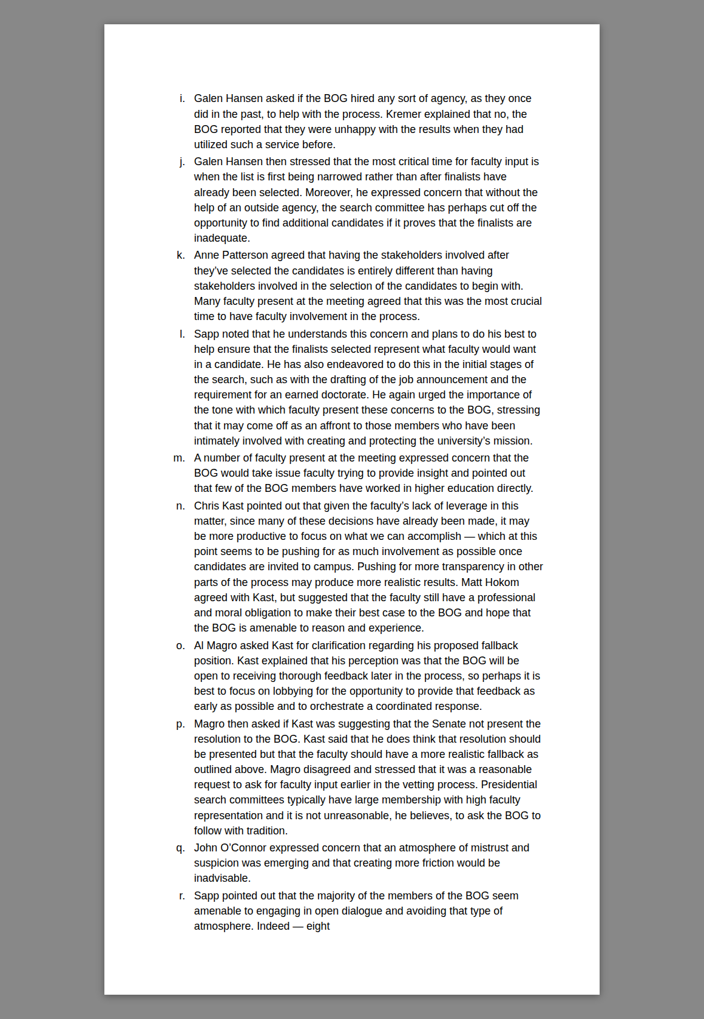Galen Hansen asked if the BOG hired any sort of agency, as they once did in the past, to help with the process. Kremer explained that no, the BOG reported that they were unhappy with the results when they had utilized such a service before.
Galen Hansen then stressed that the most critical time for faculty input is when the list is first being narrowed rather than after finalists have already been selected. Moreover, he expressed concern that without the help of an outside agency, the search committee has perhaps cut off the opportunity to find additional candidates if it proves that the finalists are inadequate.
Anne Patterson agreed that having the stakeholders involved after they’ve selected the candidates is entirely different than having stakeholders involved in the selection of the candidates to begin with. Many faculty present at the meeting agreed that this was the most crucial time to have faculty involvement in the process.
Sapp noted that he understands this concern and plans to do his best to help ensure that the finalists selected represent what faculty would want in a candidate. He has also endeavored to do this in the initial stages of the search, such as with the drafting of the job announcement and the requirement for an earned doctorate. He again urged the importance of the tone with which faculty present these concerns to the BOG, stressing that it may come off as an affront to those members who have been intimately involved with creating and protecting the university’s mission.
A number of faculty present at the meeting expressed concern that the BOG would take issue faculty trying to provide insight and pointed out that few of the BOG members have worked in higher education directly.
Chris Kast pointed out that given the faculty’s lack of leverage in this matter, since many of these decisions have already been made, it may be more productive to focus on what we can accomplish — which at this point seems to be pushing for as much involvement as possible once candidates are invited to campus. Pushing for more transparency in other parts of the process may produce more realistic results. Matt Hokom agreed with Kast, but suggested that the faculty still have a professional and moral obligation to make their best case to the BOG and hope that the BOG is amenable to reason and experience.
Al Magro asked Kast for clarification regarding his proposed fallback position. Kast explained that his perception was that the BOG will be open to receiving thorough feedback later in the process, so perhaps it is best to focus on lobbying for the opportunity to provide that feedback as early as possible and to orchestrate a coordinated response.
Magro then asked if Kast was suggesting that the Senate not present the resolution to the BOG. Kast said that he does think that resolution should be presented but that the faculty should have a more realistic fallback as outlined above. Magro disagreed and stressed that it was a reasonable request to ask for faculty input earlier in the vetting process. Presidential search committees typically have large membership with high faculty representation and it is not unreasonable, he believes, to ask the BOG to follow with tradition.
John O’Connor expressed concern that an atmosphere of mistrust and suspicion was emerging and that creating more friction would be inadvisable.
Sapp pointed out that the majority of the members of the BOG seem amenable to engaging in open dialogue and avoiding that type of atmosphere. Indeed — eight